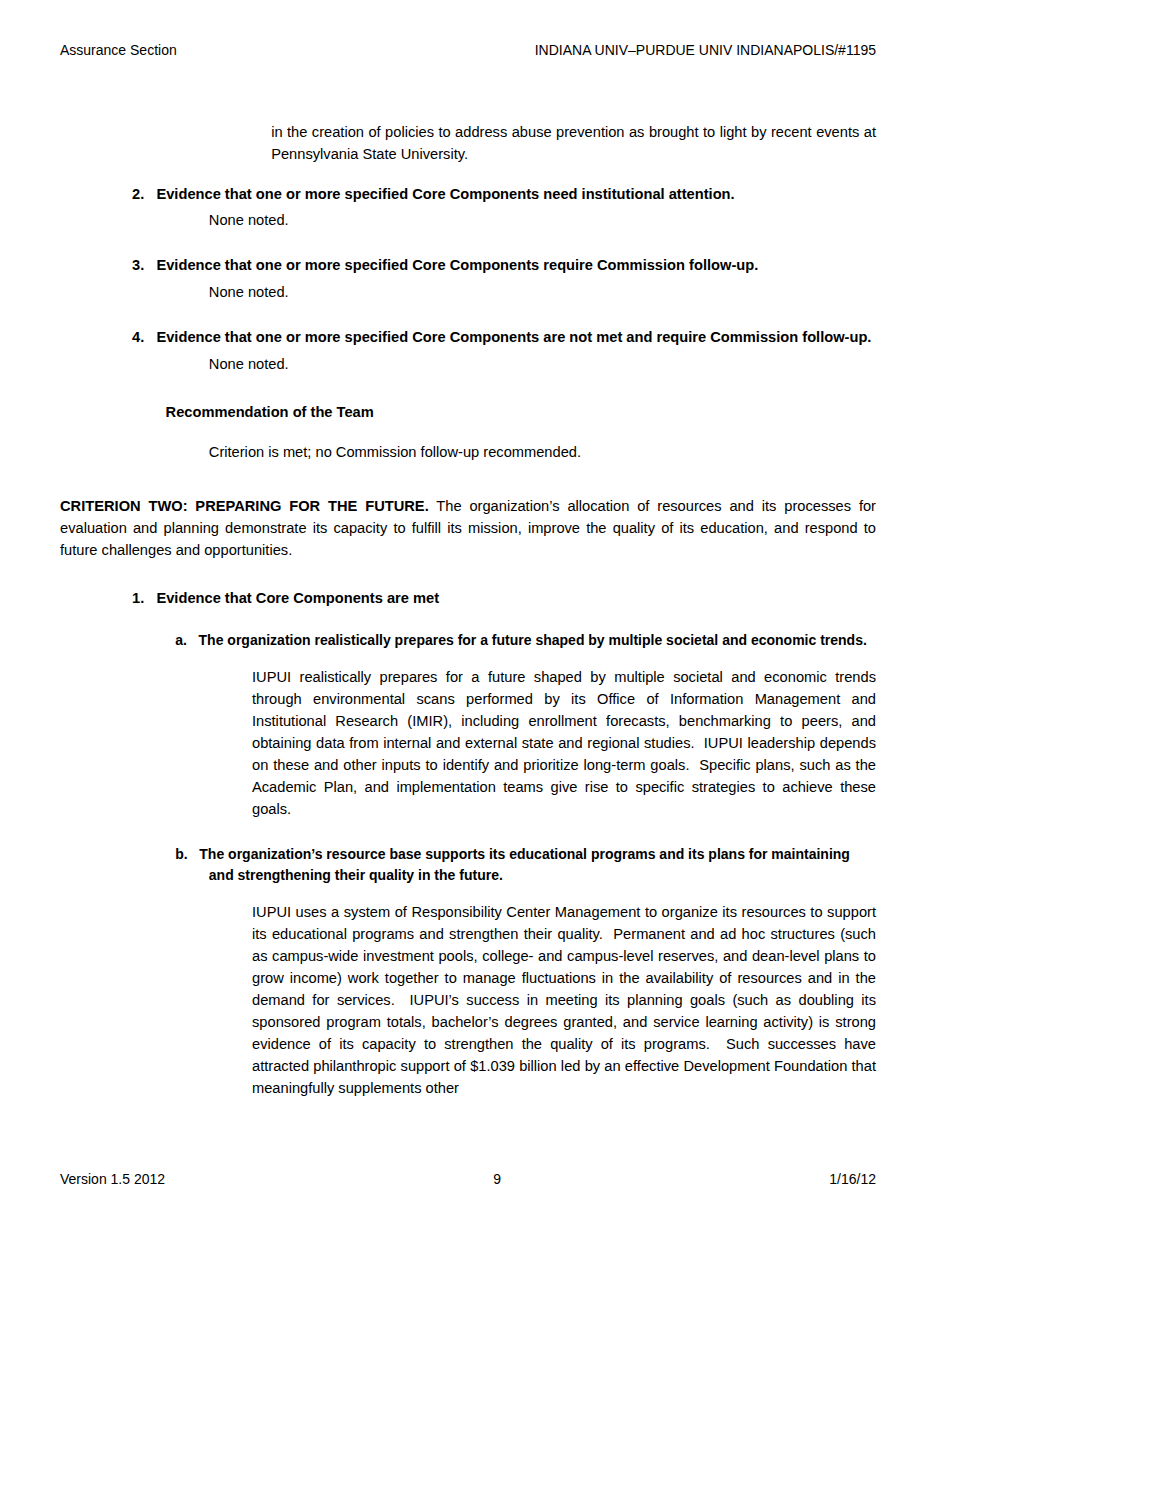Assurance Section
INDIANA UNIV–PURDUE UNIV INDIANAPOLIS/#1195
in the creation of policies to address abuse prevention as brought to light by recent events at Pennsylvania State University.
2. Evidence that one or more specified Core Components need institutional attention.
None noted.
3. Evidence that one or more specified Core Components require Commission follow-up.
None noted.
4. Evidence that one or more specified Core Components are not met and require Commission follow-up.
None noted.
Recommendation of the Team
Criterion is met; no Commission follow-up recommended.
CRITERION TWO: PREPARING FOR THE FUTURE. The organization’s allocation of resources and its processes for evaluation and planning demonstrate its capacity to fulfill its mission, improve the quality of its education, and respond to future challenges and opportunities.
1. Evidence that Core Components are met
a. The organization realistically prepares for a future shaped by multiple societal and economic trends.
IUPUI realistically prepares for a future shaped by multiple societal and economic trends through environmental scans performed by its Office of Information Management and Institutional Research (IMIR), including enrollment forecasts, benchmarking to peers, and obtaining data from internal and external state and regional studies. IUPUI leadership depends on these and other inputs to identify and prioritize long-term goals. Specific plans, such as the Academic Plan, and implementation teams give rise to specific strategies to achieve these goals.
b. The organization’s resource base supports its educational programs and its plans for maintaining and strengthening their quality in the future.
IUPUI uses a system of Responsibility Center Management to organize its resources to support its educational programs and strengthen their quality. Permanent and ad hoc structures (such as campus-wide investment pools, college- and campus-level reserves, and dean-level plans to grow income) work together to manage fluctuations in the availability of resources and in the demand for services. IUPUI’s success in meeting its planning goals (such as doubling its sponsored program totals, bachelor’s degrees granted, and service learning activity) is strong evidence of its capacity to strengthen the quality of its programs. Such successes have attracted philanthropic support of $1.039 billion led by an effective Development Foundation that meaningfully supplements other
Version 1.5 2012
9
1/16/12